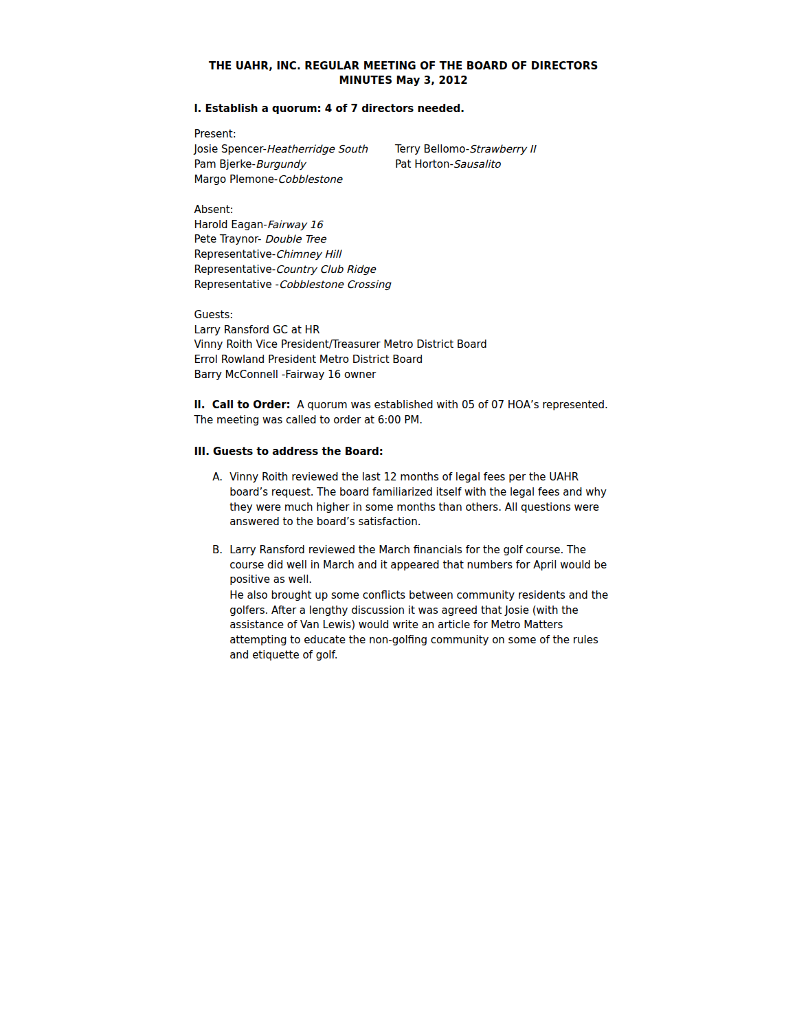THE UAHR, INC. REGULAR MEETING OF THE BOARD OF DIRECTORS
MINUTES May 3, 2012
l. Establish a quorum: 4 of 7 directors needed.
Present:
Josie Spencer-Heatherridge South
Terry Bellomo-Strawberry II
Pam Bjerke-Burgundy
Pat Horton-Sausalito
Margo Plemone-Cobblestone
Absent:
Harold Eagan-Fairway 16
Pete Traynor- Double Tree
Representative-Chimney Hill
Representative-Country Club Ridge
Representative -Cobblestone Crossing
Guests:
Larry Ransford GC at HR
Vinny Roith Vice President/Treasurer Metro District Board
Errol Rowland President Metro District Board
Barry McConnell -Fairway 16 owner
ll. Call to Order: A quorum was established with 05 of 07 HOA’s represented. The meeting was called to order at 6:00 PM.
III. Guests to address the Board:
Vinny Roith reviewed the last 12 months of legal fees per the UAHR board’s request. The board familiarized itself with the legal fees and why they were much higher in some months than others. All questions were answered to the board’s satisfaction.
Larry Ransford reviewed the March financials for the golf course. The course did well in March and it appeared that numbers for April would be positive as well.
He also brought up some conflicts between community residents and the golfers. After a lengthy discussion it was agreed that Josie (with the assistance of Van Lewis) would write an article for Metro Matters attempting to educate the non-golfing community on some of the rules and etiquette of golf.